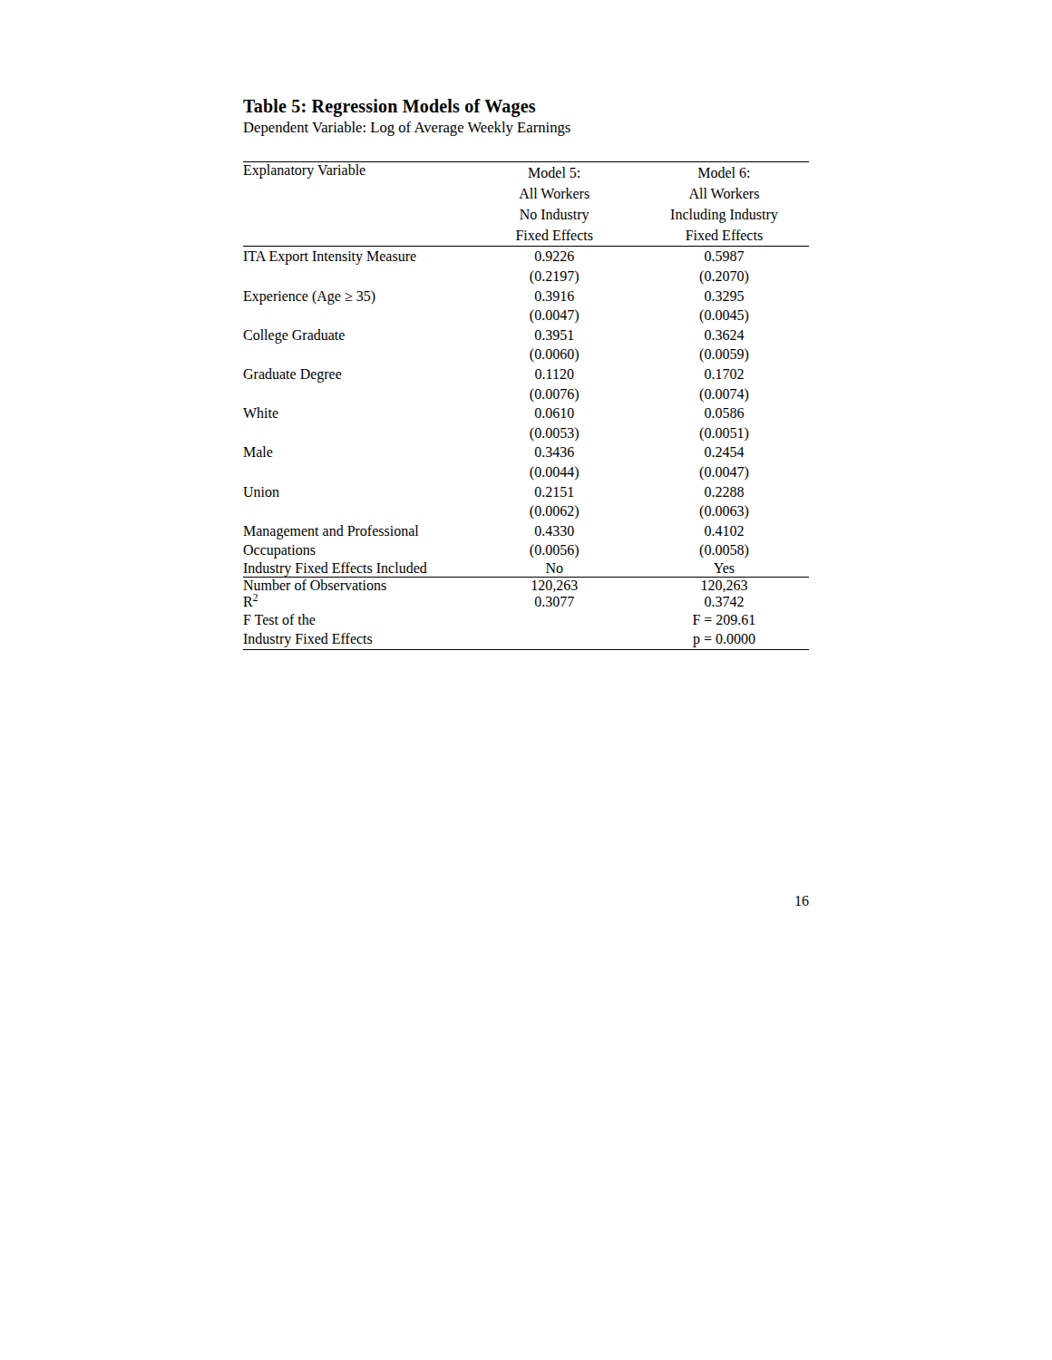Table 5: Regression Models of Wages
Dependent Variable: Log of Average Weekly Earnings
| Explanatory Variable | Model 5: All Workers No Industry Fixed Effects | Model 6: All Workers Including Industry Fixed Effects |
| ITA Export Intensity Measure | 0.9226 (0.2197) | 0.5987 (0.2070) |
| Experience (Age ≥ 35) | 0.3916 (0.0047) | 0.3295 (0.0045) |
| College Graduate | 0.3951 (0.0060) | 0.3624 (0.0059) |
| Graduate Degree | 0.1120 (0.0076) | 0.1702 (0.0074) |
| White | 0.0610 (0.0053) | 0.0586 (0.0051) |
| Male | 0.3436 (0.0044) | 0.2454 (0.0047) |
| Union | 0.2151 (0.0062) | 0.2288 (0.0063) |
| Management and Professional Occupations | 0.4330 (0.0056) | 0.4102 (0.0058) |
| Industry Fixed Effects Included | No | Yes |
| Number of Observations | 120,263 | 120,263 |
| R 2 | 0.3077 | 0.3742 |
| F Test of the Industry Fixed Effects | | F = 209.61 p = 0.0000 |
16